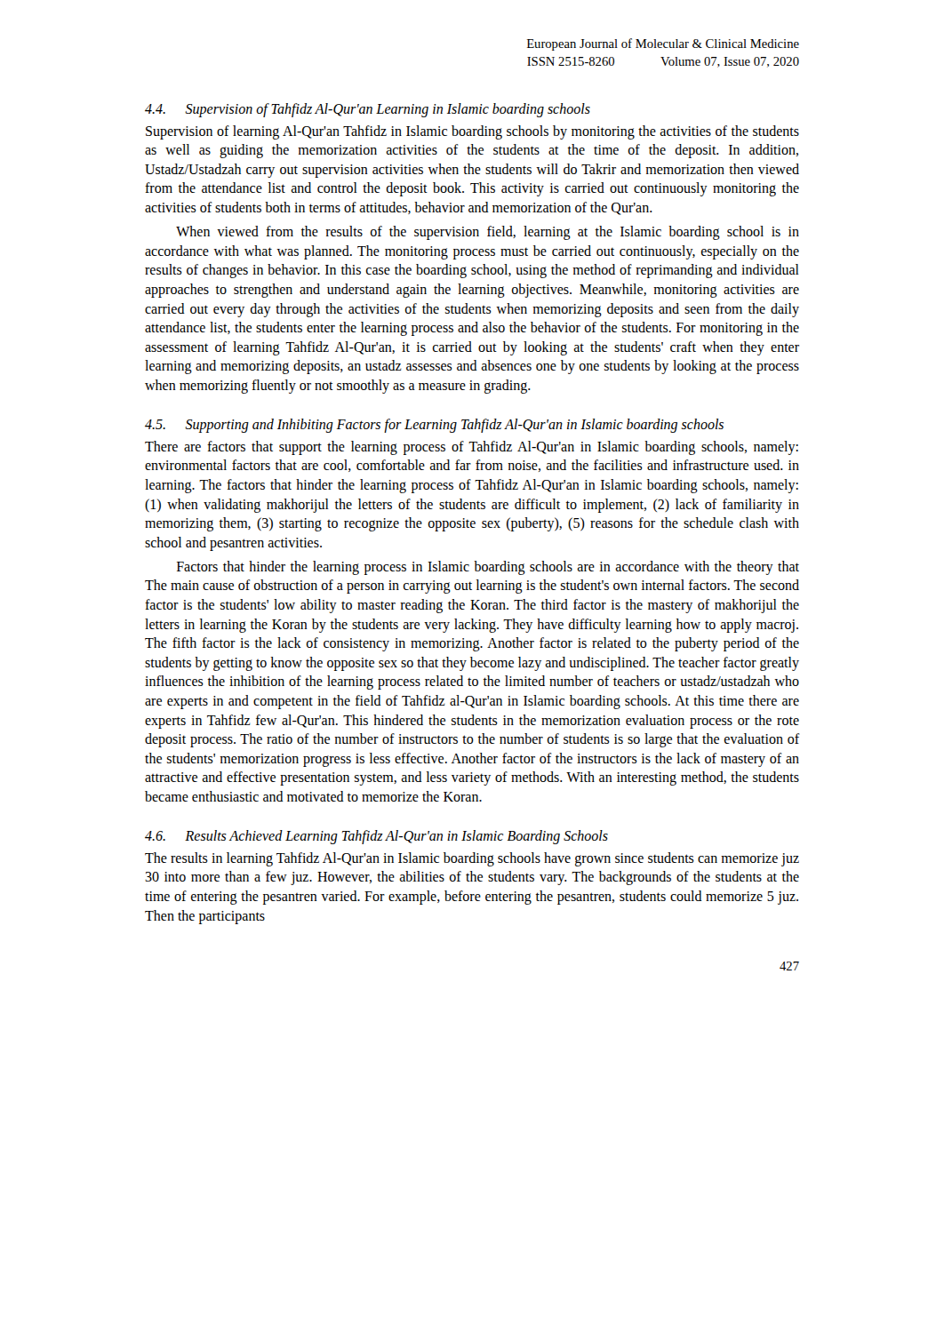European Journal of Molecular & Clinical Medicine
ISSN 2515-8260 Volume 07, Issue 07, 2020
4.4. Supervision of Tahfidz Al-Qur'an Learning in Islamic boarding schools
Supervision of learning Al-Qur'an Tahfidz in Islamic boarding schools by monitoring the activities of the students as well as guiding the memorization activities of the students at the time of the deposit. In addition, Ustadz/Ustadzah carry out supervision activities when the students will do Takrir and memorization then viewed from the attendance list and control the deposit book. This activity is carried out continuously monitoring the activities of students both in terms of attitudes, behavior and memorization of the Qur'an.
When viewed from the results of the supervision field, learning at the Islamic boarding school is in accordance with what was planned. The monitoring process must be carried out continuously, especially on the results of changes in behavior. In this case the boarding school, using the method of reprimanding and individual approaches to strengthen and understand again the learning objectives. Meanwhile, monitoring activities are carried out every day through the activities of the students when memorizing deposits and seen from the daily attendance list, the students enter the learning process and also the behavior of the students. For monitoring in the assessment of learning Tahfidz Al-Qur'an, it is carried out by looking at the students' craft when they enter learning and memorizing deposits, an ustadz assesses and absences one by one students by looking at the process when memorizing fluently or not smoothly as a measure in grading.
4.5. Supporting and Inhibiting Factors for Learning Tahfidz Al-Qur'an in Islamic boarding schools
There are factors that support the learning process of Tahfidz Al-Qur'an in Islamic boarding schools, namely: environmental factors that are cool, comfortable and far from noise, and the facilities and infrastructure used. in learning. The factors that hinder the learning process of Tahfidz Al-Qur'an in Islamic boarding schools, namely: (1) when validating makhorijul the letters of the students are difficult to implement, (2) lack of familiarity in memorizing them, (3) starting to recognize the opposite sex (puberty), (5) reasons for the schedule clash with school and pesantren activities.
Factors that hinder the learning process in Islamic boarding schools are in accordance with the theory that The main cause of obstruction of a person in carrying out learning is the student's own internal factors. The second factor is the students' low ability to master reading the Koran. The third factor is the mastery of makhorijul the letters in learning the Koran by the students are very lacking. They have difficulty learning how to apply macroj. The fifth factor is the lack of consistency in memorizing. Another factor is related to the puberty period of the students by getting to know the opposite sex so that they become lazy and undisciplined. The teacher factor greatly influences the inhibition of the learning process related to the limited number of teachers or ustadz/ustadzah who are experts in and competent in the field of Tahfidz al-Qur'an in Islamic boarding schools. At this time there are experts in Tahfidz few al-Qur'an. This hindered the students in the memorization evaluation process or the rote deposit process. The ratio of the number of instructors to the number of students is so large that the evaluation of the students' memorization progress is less effective. Another factor of the instructors is the lack of mastery of an attractive and effective presentation system, and less variety of methods. With an interesting method, the students became enthusiastic and motivated to memorize the Koran.
4.6. Results Achieved Learning Tahfidz Al-Qur'an in Islamic Boarding Schools
The results in learning Tahfidz Al-Qur'an in Islamic boarding schools have grown since students can memorize juz 30 into more than a few juz. However, the abilities of the students vary. The backgrounds of the students at the time of entering the pesantren varied. For example, before entering the pesantren, students could memorize 5 juz. Then the participants
427